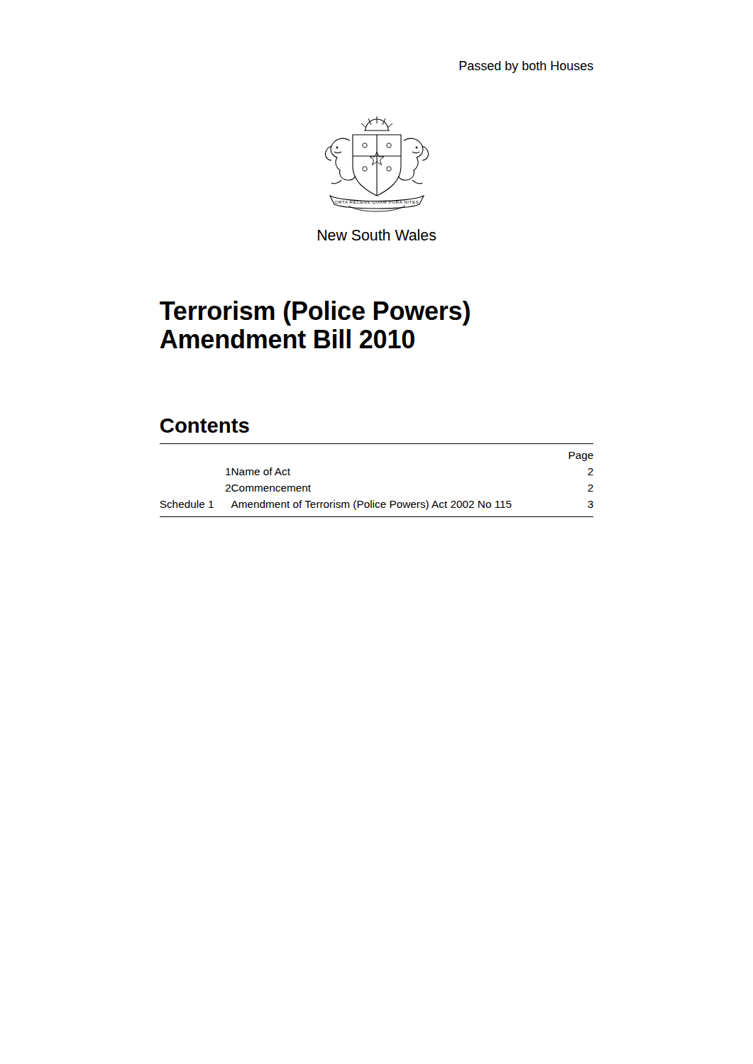Passed by both Houses
ORTA RECENS QUAM PURA NITES
New South Wales
Terrorism (Police Powers) Amendment Bill 2010
Contents
| | | Page |
| 1 | Name of Act | 2 |
| 2 | Commencement | 2 |
| Schedule 1 | Amendment of Terrorism (Police Powers) Act 2002 No 115 | 3 |